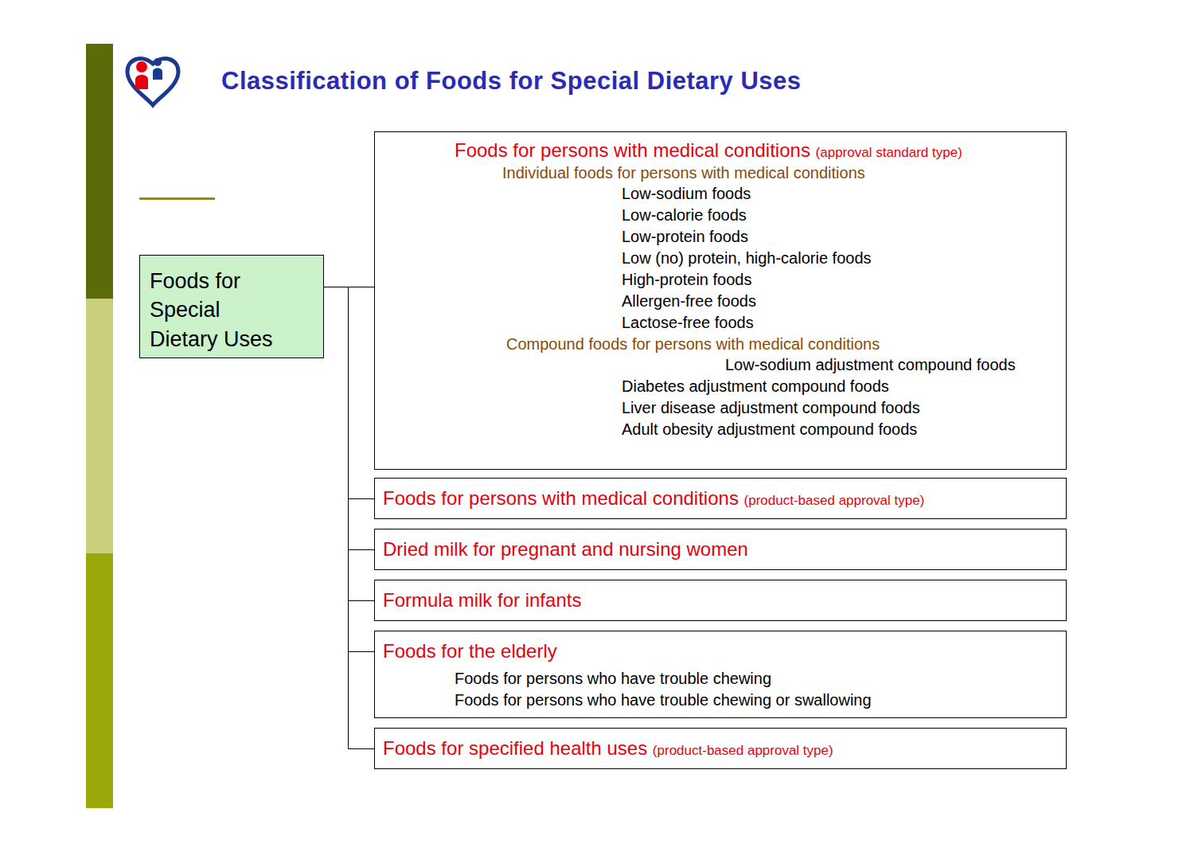Classification of Foods for Special Dietary Uses
Foods for
Special
Dietary Uses
Foods for persons with medical conditions (approval standard type)
Individual foods for persons with medical conditions
Low-sodium foods
Low-calorie foods
Low-protein foods
Low (no) protein, high-calorie foods
High-protein foods
Allergen-free foods
Lactose-free foods
Compound foods for persons with medical conditions
Low-sodium adjustment compound foods
Diabetes adjustment compound foods
Liver disease adjustment compound foods
Adult obesity adjustment compound foods
Foods for persons with medical conditions (product-based approval type)
Dried milk for pregnant and nursing women
Formula milk for infants
Foods for the elderly
Foods for persons who have trouble chewing
Foods for persons who have trouble chewing or swallowing
Foods for specified health uses (product-based approval type)